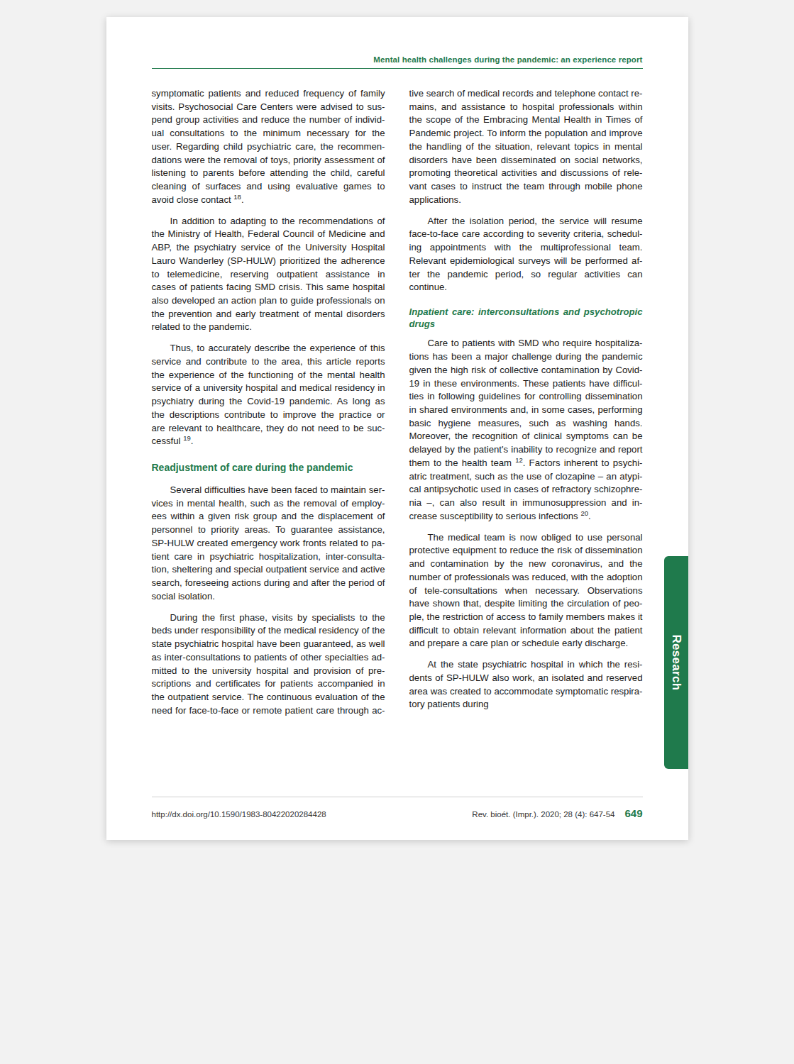Mental health challenges during the pandemic: an experience report
symptomatic patients and reduced frequency of family visits. Psychosocial Care Centers were advised to suspend group activities and reduce the number of individual consultations to the minimum necessary for the user. Regarding child psychiatric care, the recommendations were the removal of toys, priority assessment of listening to parents before attending the child, careful cleaning of surfaces and using evaluative games to avoid close contact 18.
In addition to adapting to the recommendations of the Ministry of Health, Federal Council of Medicine and ABP, the psychiatry service of the University Hospital Lauro Wanderley (SP-HULW) prioritized the adherence to telemedicine, reserving outpatient assistance in cases of patients facing SMD crisis. This same hospital also developed an action plan to guide professionals on the prevention and early treatment of mental disorders related to the pandemic.
Thus, to accurately describe the experience of this service and contribute to the area, this article reports the experience of the functioning of the mental health service of a university hospital and medical residency in psychiatry during the Covid-19 pandemic. As long as the descriptions contribute to improve the practice or are relevant to healthcare, they do not need to be successful 19.
Readjustment of care during the pandemic
Several difficulties have been faced to maintain services in mental health, such as the removal of employees within a given risk group and the displacement of personnel to priority areas. To guarantee assistance, SP-HULW created emergency work fronts related to patient care in psychiatric hospitalization, inter-consultation, sheltering and special outpatient service and active search, foreseeing actions during and after the period of social isolation.
During the first phase, visits by specialists to the beds under responsibility of the medical residency of the state psychiatric hospital have been guaranteed, as well as inter-consultations to patients of other specialties admitted to the university hospital and provision of prescriptions and certificates for patients accompanied in the outpatient service. The continuous evaluation of the need for face-to-face or remote patient care through active search of medical records and telephone contact remains, and assistance to hospital professionals within the scope of the Embracing Mental Health in Times of Pandemic project. To inform the population and improve the handling of the situation, relevant topics in mental disorders have been disseminated on social networks, promoting theoretical activities and discussions of relevant cases to instruct the team through mobile phone applications.
After the isolation period, the service will resume face-to-face care according to severity criteria, scheduling appointments with the multiprofessional team. Relevant epidemiological surveys will be performed after the pandemic period, so regular activities can continue.
Inpatient care: interconsultations and psychotropic drugs
Care to patients with SMD who require hospitalizations has been a major challenge during the pandemic given the high risk of collective contamination by Covid-19 in these environments. These patients have difficulties in following guidelines for controlling dissemination in shared environments and, in some cases, performing basic hygiene measures, such as washing hands. Moreover, the recognition of clinical symptoms can be delayed by the patient's inability to recognize and report them to the health team 12. Factors inherent to psychiatric treatment, such as the use of clozapine – an atypical antipsychotic used in cases of refractory schizophrenia –, can also result in immunosuppression and increase susceptibility to serious infections 20.
The medical team is now obliged to use personal protective equipment to reduce the risk of dissemination and contamination by the new coronavirus, and the number of professionals was reduced, with the adoption of tele-consultations when necessary. Observations have shown that, despite limiting the circulation of people, the restriction of access to family members makes it difficult to obtain relevant information about the patient and prepare a care plan or schedule early discharge.
At the state psychiatric hospital in which the residents of SP-HULW also work, an isolated and reserved area was created to accommodate symptomatic respiratory patients during
Research
http://dx.doi.org/10.1590/1983-80422020284428
Rev. bioét. (Impr.). 2020; 28 (4): 647-54 649